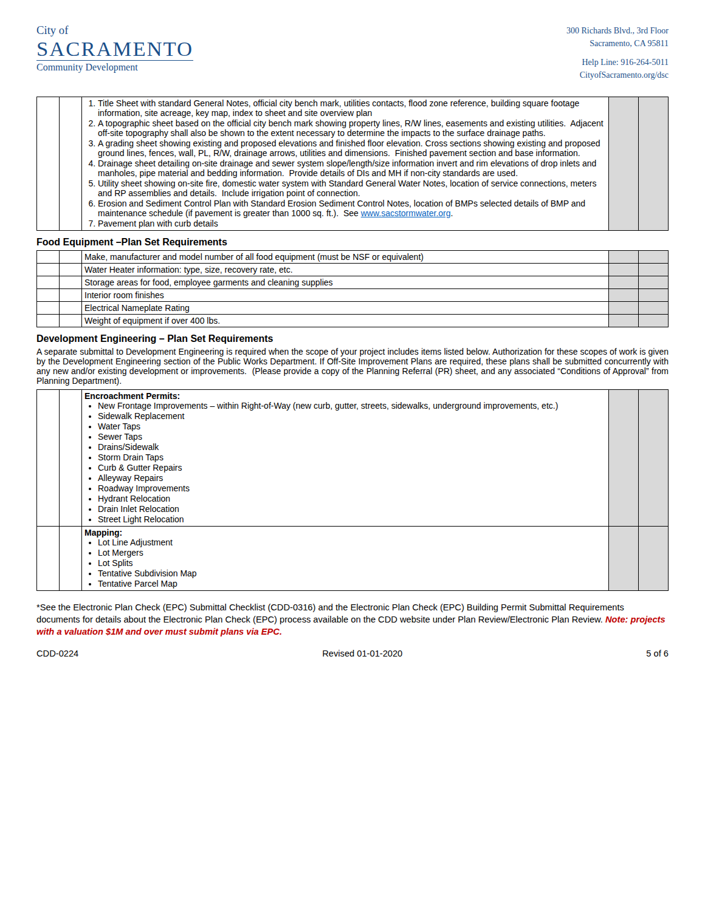City of
SACRAMENTO
Community Development
300 Richards Blvd., 3rd Floor
Sacramento, CA 95811
Help Line: 916-264-5011
CityofSacramento.org/dsc
| | | Title Sheet with standard General Notes, official city bench mark, utilities contacts, flood zone reference, building square footage information, site acreage, key map, index to sheet and site overview plan A topographic sheet based on the official city bench mark showing property lines, R/W lines, easements and existing utilities. Adjacent off-site topography shall also be shown to the extent necessary to determine the impacts to the surface drainage paths. A grading sheet showing existing and proposed elevations and finished floor elevation. Cross sections showing existing and proposed ground lines, fences, wall, PL, R/W, drainage arrows, utilities and dimensions. Finished pavement section and base information. Drainage sheet detailing on-site drainage and sewer system slope/length/size information invert and rim elevations of drop inlets and manholes, pipe material and bedding information. Provide details of DIs and MH if non-city standards are used. Utility sheet showing on-site fire, domestic water system with Standard General Water Notes, location of service connections, meters and RP assemblies and details. Include irrigation point of connection. Erosion and Sediment Control Plan with Standard Erosion Sediment Control Notes, location of BMPs selected details of BMP and maintenance schedule (if pavement is greater than 1000 sq. ft.). See www.sacstormwater.org . Pavement plan with curb details | | |
Food Equipment –Plan Set Requirements
| | | Make, manufacturer and model number of all food equipment (must be NSF or equivalent) | | |
| | | Water Heater information: type, size, recovery rate, etc. | | |
| | | Storage areas for food, employee garments and cleaning supplies | | |
| | | Interior room finishes | | |
| | | Electrical Nameplate Rating | | |
| | | Weight of equipment if over 400 lbs. | | |
Development Engineering – Plan Set Requirements
A separate submittal to Development Engineering is required when the scope of your project includes items listed below. Authorization for these scopes of work is given by the Development Engineering section of the Public Works Department. If Off-Site Improvement Plans are required, these plans shall be submitted concurrently with any new and/or existing development or improvements. (Please provide a copy of the Planning Referral (PR) sheet, and any associated “Conditions of Approval” from Planning Department).
| | | Encroachment Permits: New Frontage Improvements – within Right-of-Way (new curb, gutter, streets, sidewalks, underground improvements, etc.) Sidewalk Replacement Water Taps Sewer Taps Drains/Sidewalk Storm Drain Taps Curb & Gutter Repairs Alleyway Repairs Roadway Improvements Hydrant Relocation Drain Inlet Relocation Street Light Relocation | | |
| | | Mapping: Lot Line Adjustment Lot Mergers Lot Splits Tentative Subdivision Map Tentative Parcel Map | | |
*See the Electronic Plan Check (EPC) Submittal Checklist (CDD-0316) and the Electronic Plan Check (EPC) Building Permit Submittal Requirements documents for details about the Electronic Plan Check (EPC) process available on the CDD website under Plan Review/Electronic Plan Review. Note: projects with a valuation $1M and over must submit plans via EPC.
CDD-0224
Revised 01-01-2020
5 of 6